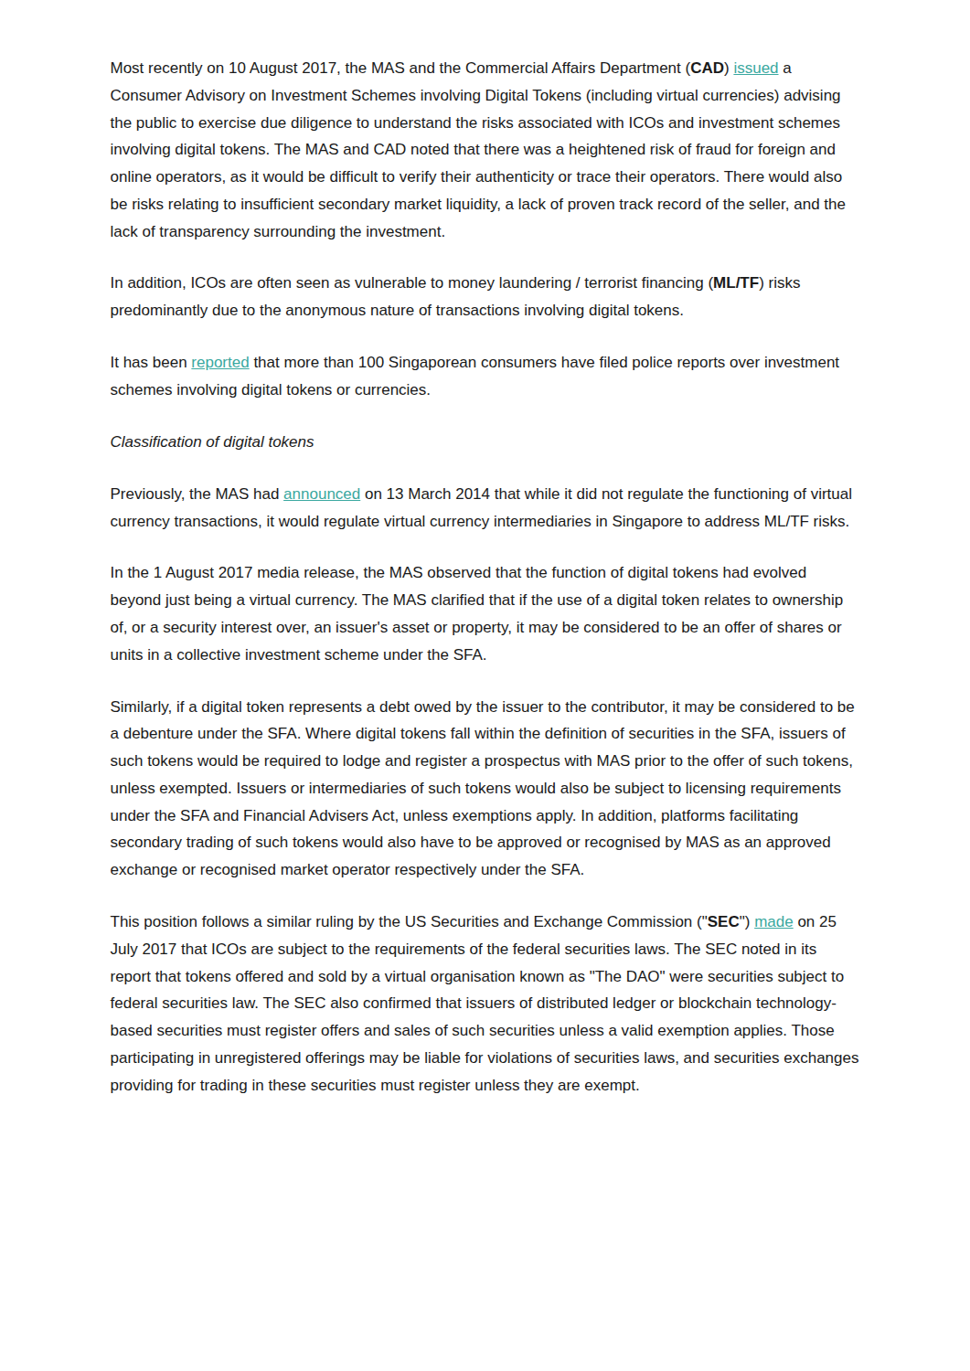Most recently on 10 August 2017, the MAS and the Commercial Affairs Department (CAD) issued a Consumer Advisory on Investment Schemes involving Digital Tokens (including virtual currencies) advising the public to exercise due diligence to understand the risks associated with ICOs and investment schemes involving digital tokens. The MAS and CAD noted that there was a heightened risk of fraud for foreign and online operators, as it would be difficult to verify their authenticity or trace their operators. There would also be risks relating to insufficient secondary market liquidity, a lack of proven track record of the seller, and the lack of transparency surrounding the investment.
In addition, ICOs are often seen as vulnerable to money laundering / terrorist financing (ML/TF) risks predominantly due to the anonymous nature of transactions involving digital tokens.
It has been reported that more than 100 Singaporean consumers have filed police reports over investment schemes involving digital tokens or currencies.
Classification of digital tokens
Previously, the MAS had announced on 13 March 2014 that while it did not regulate the functioning of virtual currency transactions, it would regulate virtual currency intermediaries in Singapore to address ML/TF risks.
In the 1 August 2017 media release, the MAS observed that the function of digital tokens had evolved beyond just being a virtual currency. The MAS clarified that if the use of a digital token relates to ownership of, or a security interest over, an issuer's asset or property, it may be considered to be an offer of shares or units in a collective investment scheme under the SFA.
Similarly, if a digital token represents a debt owed by the issuer to the contributor, it may be considered to be a debenture under the SFA. Where digital tokens fall within the definition of securities in the SFA, issuers of such tokens would be required to lodge and register a prospectus with MAS prior to the offer of such tokens, unless exempted. Issuers or intermediaries of such tokens would also be subject to licensing requirements under the SFA and Financial Advisers Act, unless exemptions apply. In addition, platforms facilitating secondary trading of such tokens would also have to be approved or recognised by MAS as an approved exchange or recognised market operator respectively under the SFA.
This position follows a similar ruling by the US Securities and Exchange Commission ("SEC") made on 25 July 2017 that ICOs are subject to the requirements of the federal securities laws. The SEC noted in its report that tokens offered and sold by a virtual organisation known as "The DAO" were securities subject to federal securities law. The SEC also confirmed that issuers of distributed ledger or blockchain technology-based securities must register offers and sales of such securities unless a valid exemption applies. Those participating in unregistered offerings may be liable for violations of securities laws, and securities exchanges providing for trading in these securities must register unless they are exempt.